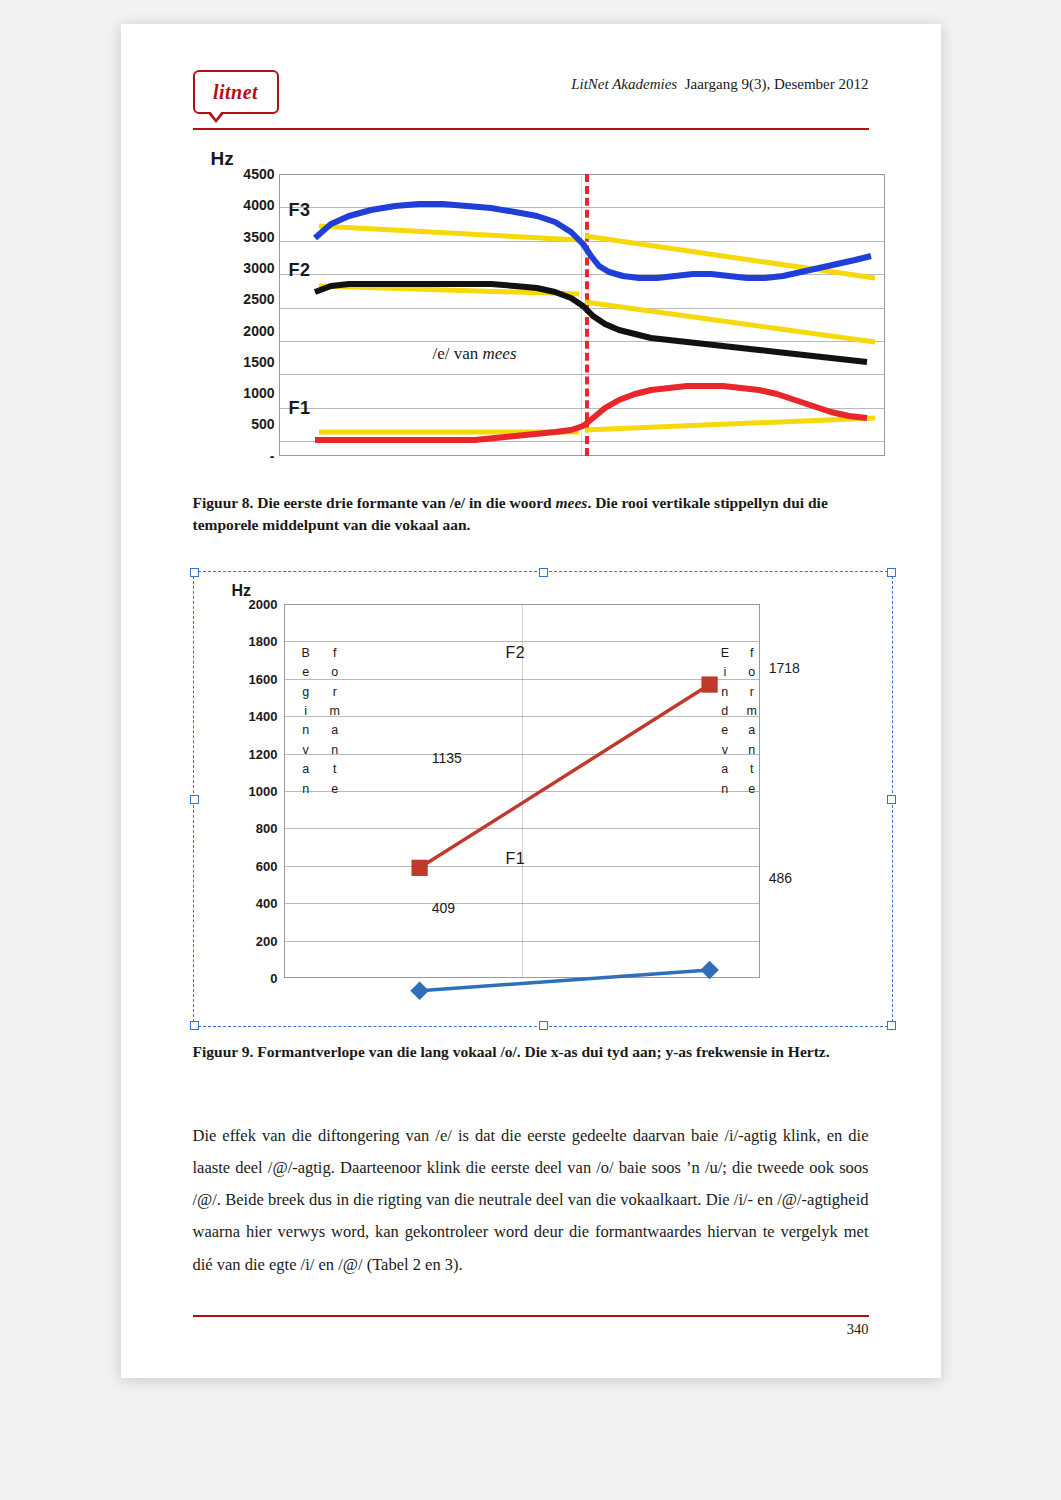litnet
LitNet Akademies Jaargang 9(3), Desember 2012
Hz
4500 4000 3500 3000 2500 2000 1500 1000 500 -
F3
F2
F1
/e/ van mees
Figuur 8. Die eerste drie formante van /e/ in die woord mees. Die rooi vertikale stippellyn dui die temporele middelpunt van die vokaal aan.
Hz
2000 1800 1600 1400 1200 1000 800 600 400 200 0
B e g i n v a n
f o r m a n t e
E i n d e v a n
f o r m a n t e
F2
F1
1718
1135
486
409
Figuur 9. Formantverlope van die lang vokaal /o/. Die x-as dui tyd aan; y-as frekwensie in Hertz.
Die effek van die diftongering van /e/ is dat die eerste gedeelte daarvan baie /i/-agtig klink, en die laaste deel /@/-agtig. Daarteenoor klink die eerste deel van /o/ baie soos ’n /u/; die tweede ook soos /@/. Beide breek dus in die rigting van die neutrale deel van die vokaalkaart. Die /i/- en /@/-agtigheid waarna hier verwys word, kan gekontroleer word deur die formantwaardes hiervan te vergelyk met dié van die egte /i/ en /@/ (Tabel 2 en 3).
340